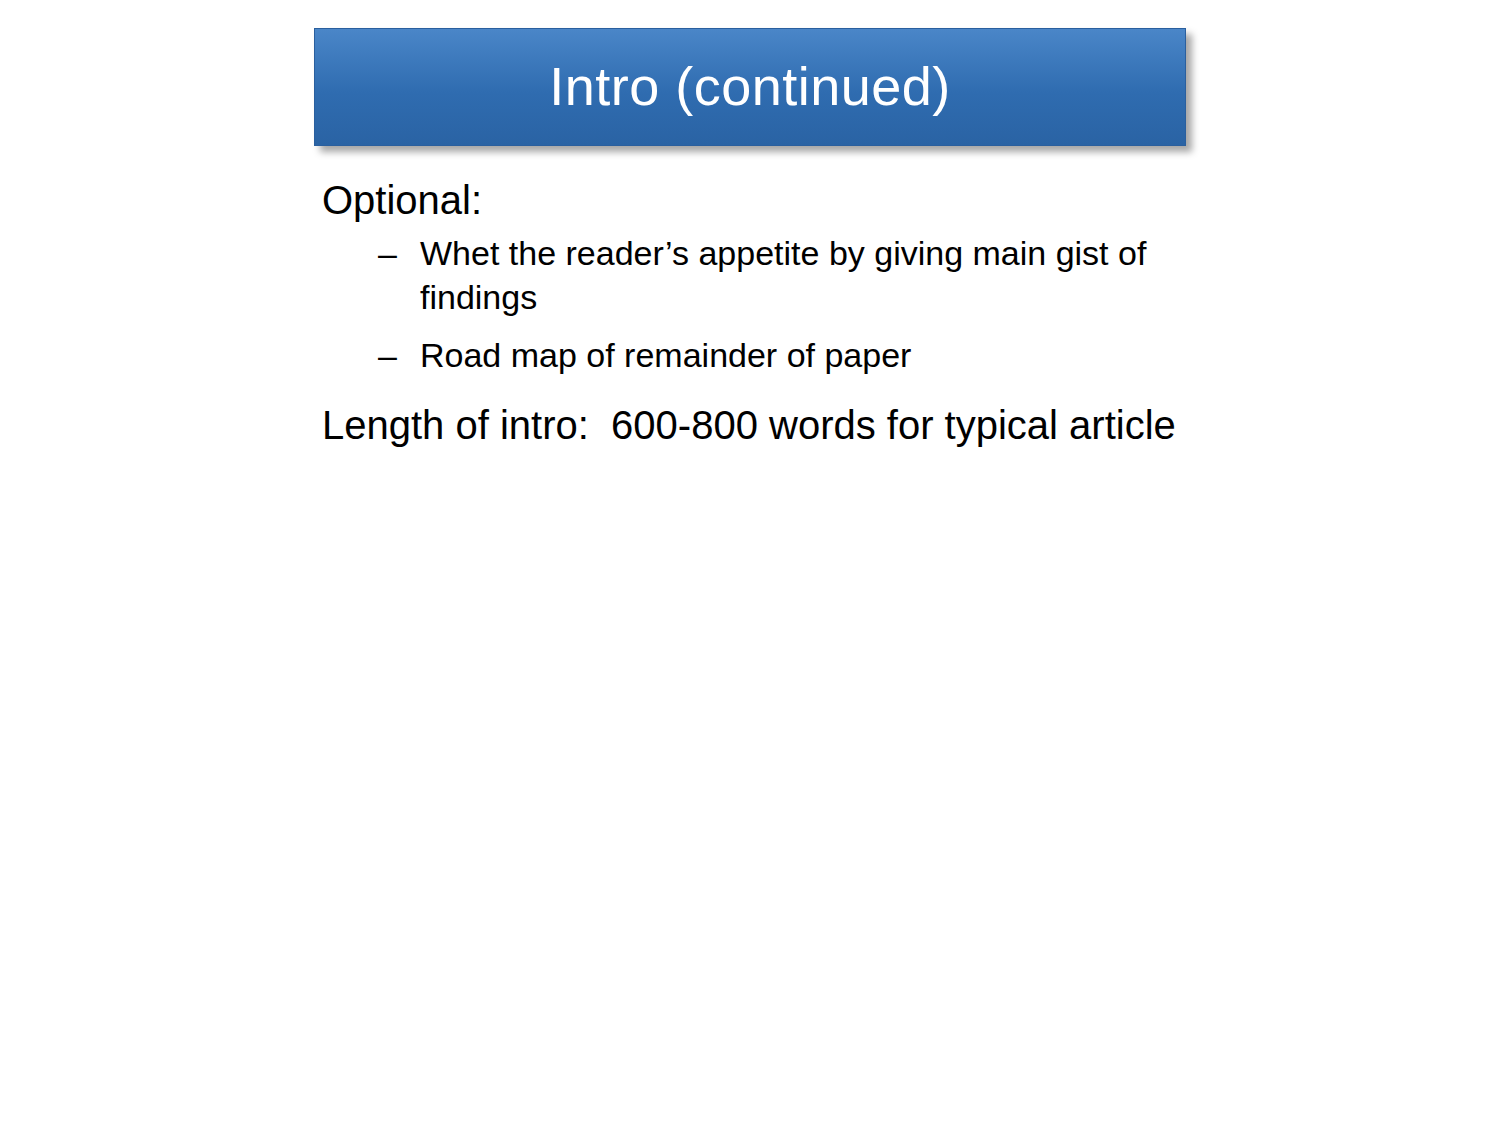Intro (continued)
Optional:
Whet the reader’s appetite by giving main gist of findings
Road map of remainder of paper
Length of intro: 600-800 words for typical article